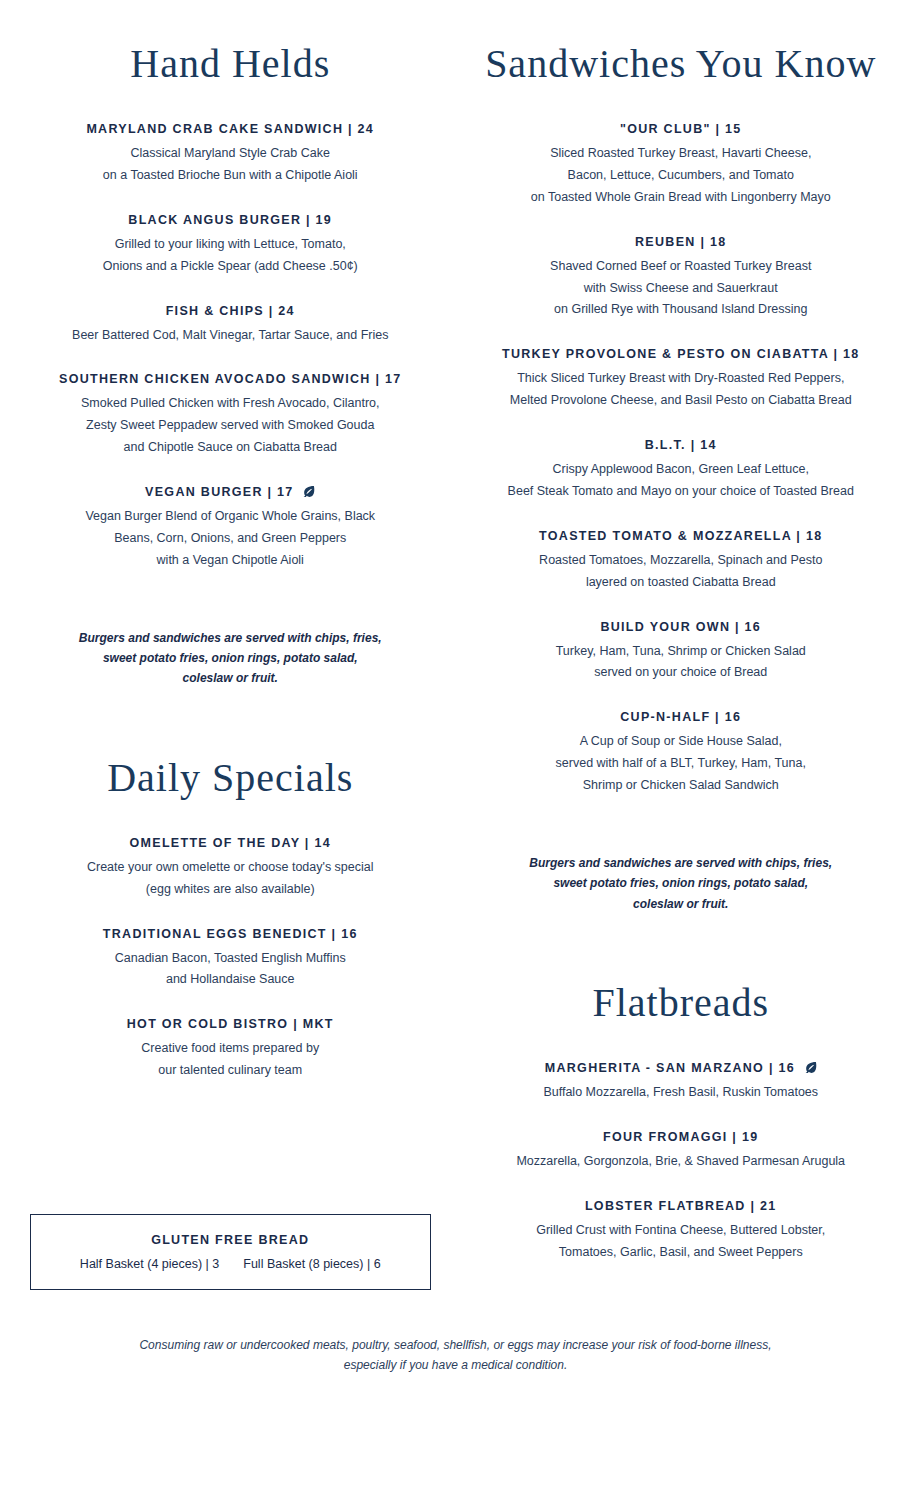Hand Helds
MARYLAND CRAB CAKE SANDWICH | 24
Classical Maryland Style Crab Cake
on a Toasted Brioche Bun with a Chipotle Aioli
BLACK ANGUS BURGER | 19
Grilled to your liking with Lettuce, Tomato,
Onions and a Pickle Spear (add Cheese .50¢)
FISH & CHIPS | 24
Beer Battered Cod, Malt Vinegar, Tartar Sauce, and Fries
SOUTHERN CHICKEN AVOCADO SANDWICH | 17
Smoked Pulled Chicken with Fresh Avocado, Cilantro,
Zesty Sweet Peppadew served with Smoked Gouda
and Chipotle Sauce on Ciabatta Bread
VEGAN BURGER | 17
Vegan Burger Blend of Organic Whole Grains, Black
Beans, Corn, Onions, and Green Peppers
with a Vegan Chipotle Aioli
Burgers and sandwiches are served with chips, fries,
sweet potato fries, onion rings, potato salad,
coleslaw or fruit.
Daily Specials
OMELETTE OF THE DAY | 14
Create your own omelette or choose today's special
(egg whites are also available)
TRADITIONAL EGGS BENEDICT | 16
Canadian Bacon, Toasted English Muffins
and Hollandaise Sauce
HOT OR COLD BISTRO | MKT
Creative food items prepared by
our talented culinary team
GLUTEN FREE BREAD
Half Basket (4 pieces) | 3 Full Basket (8 pieces) | 6
Sandwiches You Know
"OUR CLUB" | 15
Sliced Roasted Turkey Breast, Havarti Cheese,
Bacon, Lettuce, Cucumbers, and Tomato
on Toasted Whole Grain Bread with Lingonberry Mayo
REUBEN | 18
Shaved Corned Beef or Roasted Turkey Breast
with Swiss Cheese and Sauerkraut
on Grilled Rye with Thousand Island Dressing
TURKEY PROVOLONE & PESTO ON CIABATTA | 18
Thick Sliced Turkey Breast with Dry-Roasted Red Peppers,
Melted Provolone Cheese, and Basil Pesto on Ciabatta Bread
B.L.T. | 14
Crispy Applewood Bacon, Green Leaf Lettuce,
Beef Steak Tomato and Mayo on your choice of Toasted Bread
TOASTED TOMATO & MOZZARELLA | 18
Roasted Tomatoes, Mozzarella, Spinach and Pesto
layered on toasted Ciabatta Bread
BUILD YOUR OWN | 16
Turkey, Ham, Tuna, Shrimp or Chicken Salad
served on your choice of Bread
CUP-N-HALF | 16
A Cup of Soup or Side House Salad,
served with half of a BLT, Turkey, Ham, Tuna,
Shrimp or Chicken Salad Sandwich
Burgers and sandwiches are served with chips, fries,
sweet potato fries, onion rings, potato salad,
coleslaw or fruit.
Flatbreads
MARGHERITA - SAN MARZANO | 16
Buffalo Mozzarella, Fresh Basil, Ruskin Tomatoes
FOUR FROMAGGI | 19
Mozzarella, Gorgonzola, Brie, & Shaved Parmesan Arugula
LOBSTER FLATBREAD | 21
Grilled Crust with Fontina Cheese, Buttered Lobster,
Tomatoes, Garlic, Basil, and Sweet Peppers
Consuming raw or undercooked meats, poultry, seafood, shellfish, or eggs may increase your risk of food-borne illness,
especially if you have a medical condition.